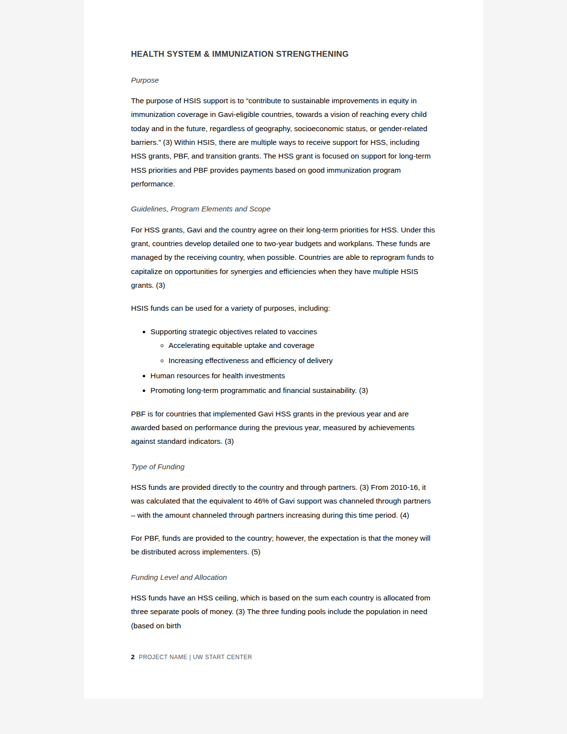HEALTH SYSTEM & IMMUNIZATION STRENGTHENING
Purpose
The purpose of HSIS support is to “contribute to sustainable improvements in equity in immunization coverage in Gavi-eligible countries, towards a vision of reaching every child today and in the future, regardless of geography, socioeconomic status, or gender-related barriers.” (3) Within HSIS, there are multiple ways to receive support for HSS, including HSS grants, PBF, and transition grants. The HSS grant is focused on support for long-term HSS priorities and PBF provides payments based on good immunization program performance.
Guidelines, Program Elements and Scope
For HSS grants, Gavi and the country agree on their long-term priorities for HSS. Under this grant, countries develop detailed one to two-year budgets and workplans. These funds are managed by the receiving country, when possible. Countries are able to reprogram funds to capitalize on opportunities for synergies and efficiencies when they have multiple HSIS grants. (3)
HSIS funds can be used for a variety of purposes, including:
Supporting strategic objectives related to vaccines
Accelerating equitable uptake and coverage
Increasing effectiveness and efficiency of delivery
Human resources for health investments
Promoting long-term programmatic and financial sustainability. (3)
PBF is for countries that implemented Gavi HSS grants in the previous year and are awarded based on performance during the previous year, measured by achievements against standard indicators. (3)
Type of Funding
HSS funds are provided directly to the country and through partners. (3) From 2010-16, it was calculated that the equivalent to 46% of Gavi support was channeled through partners – with the amount channeled through partners increasing during this time period. (4)
For PBF, funds are provided to the country; however, the expectation is that the money will be distributed across implementers. (5)
Funding Level and Allocation
HSS funds have an HSS ceiling, which is based on the sum each country is allocated from three separate pools of money. (3) The three funding pools include the population in need (based on birth
2 PROJECT NAME | UW START CENTER